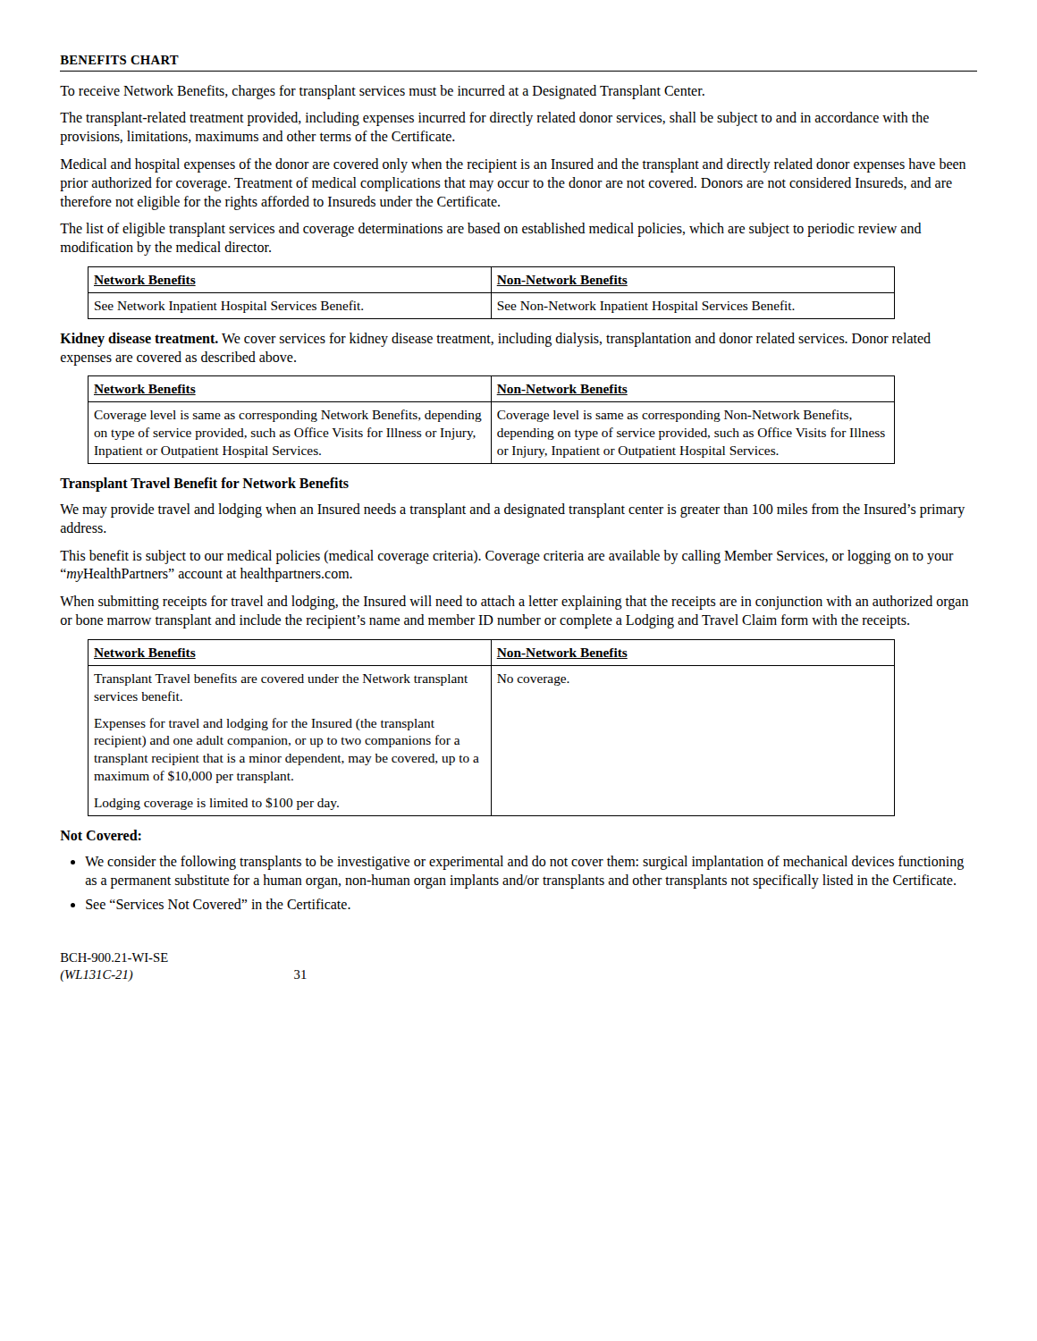BENEFITS CHART
To receive Network Benefits, charges for transplant services must be incurred at a Designated Transplant Center.
The transplant-related treatment provided, including expenses incurred for directly related donor services, shall be subject to and in accordance with the provisions, limitations, maximums and other terms of the Certificate.
Medical and hospital expenses of the donor are covered only when the recipient is an Insured and the transplant and directly related donor expenses have been prior authorized for coverage. Treatment of medical complications that may occur to the donor are not covered. Donors are not considered Insureds, and are therefore not eligible for the rights afforded to Insureds under the Certificate.
The list of eligible transplant services and coverage determinations are based on established medical policies, which are subject to periodic review and modification by the medical director.
| Network Benefits | Non-Network Benefits |
| --- | --- |
| See Network Inpatient Hospital Services Benefit. | See Non-Network Inpatient Hospital Services Benefit. |
Kidney disease treatment. We cover services for kidney disease treatment, including dialysis, transplantation and donor related services. Donor related expenses are covered as described above.
| Network Benefits | Non-Network Benefits |
| --- | --- |
| Coverage level is same as corresponding Network Benefits, depending on type of service provided, such as Office Visits for Illness or Injury, Inpatient or Outpatient Hospital Services. | Coverage level is same as corresponding Non-Network Benefits, depending on type of service provided, such as Office Visits for Illness or Injury, Inpatient or Outpatient Hospital Services. |
Transplant Travel Benefit for Network Benefits
We may provide travel and lodging when an Insured needs a transplant and a designated transplant center is greater than 100 miles from the Insured’s primary address.
This benefit is subject to our medical policies (medical coverage criteria). Coverage criteria are available by calling Member Services, or logging on to your “my HealthPartners” account at healthpartners.com.
When submitting receipts for travel and lodging, the Insured will need to attach a letter explaining that the receipts are in conjunction with an authorized organ or bone marrow transplant and include the recipient’s name and member ID number or complete a Lodging and Travel Claim form with the receipts.
| Network Benefits | Non-Network Benefits |
| --- | --- |
| Transplant Travel benefits are covered under the Network transplant services benefit. Expenses for travel and lodging for the Insured (the transplant recipient) and one adult companion, or up to two companions for a transplant recipient that is a minor dependent, may be covered, up to a maximum of $10,000 per transplant. Lodging coverage is limited to $100 per day. | No coverage. |
Not Covered:
We consider the following transplants to be investigative or experimental and do not cover them: surgical implantation of mechanical devices functioning as a permanent substitute for a human organ, non-human organ implants and/or transplants and other transplants not specifically listed in the Certificate.
See “Services Not Covered” in the Certificate.
BCH-900.21-WI-SE
(WL131C-21) 31